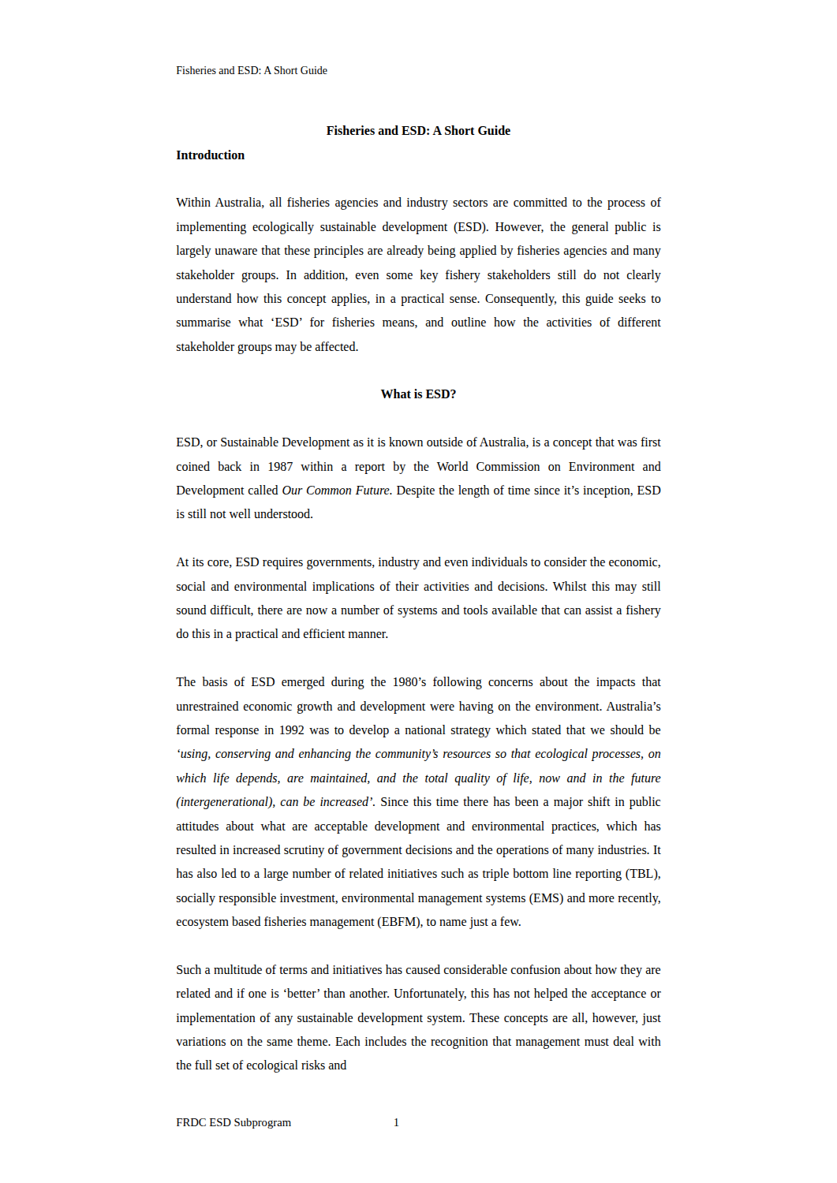Fisheries and ESD: A Short Guide
Fisheries and ESD: A Short Guide
Introduction
Within Australia, all fisheries agencies and industry sectors are committed to the process of implementing ecologically sustainable development (ESD). However, the general public is largely unaware that these principles are already being applied by fisheries agencies and many stakeholder groups. In addition, even some key fishery stakeholders still do not clearly understand how this concept applies, in a practical sense. Consequently, this guide seeks to summarise what ‘ESD’ for fisheries means, and outline how the activities of different stakeholder groups may be affected.
What is ESD?
ESD, or Sustainable Development as it is known outside of Australia, is a concept that was first coined back in 1987 within a report by the World Commission on Environment and Development called Our Common Future. Despite the length of time since it’s inception, ESD is still not well understood.
At its core, ESD requires governments, industry and even individuals to consider the economic, social and environmental implications of their activities and decisions. Whilst this may still sound difficult, there are now a number of systems and tools available that can assist a fishery do this in a practical and efficient manner.
The basis of ESD emerged during the 1980’s following concerns about the impacts that unrestrained economic growth and development were having on the environment. Australia’s formal response in 1992 was to develop a national strategy which stated that we should be ‘using, conserving and enhancing the community’s resources so that ecological processes, on which life depends, are maintained, and the total quality of life, now and in the future (intergenerational), can be increased’. Since this time there has been a major shift in public attitudes about what are acceptable development and environmental practices, which has resulted in increased scrutiny of government decisions and the operations of many industries. It has also led to a large number of related initiatives such as triple bottom line reporting (TBL), socially responsible investment, environmental management systems (EMS) and more recently, ecosystem based fisheries management (EBFM), to name just a few.
Such a multitude of terms and initiatives has caused considerable confusion about how they are related and if one is ‘better’ than another. Unfortunately, this has not helped the acceptance or implementation of any sustainable development system. These concepts are all, however, just variations on the same theme. Each includes the recognition that management must deal with the full set of ecological risks and
FRDC ESD Subprogram 1